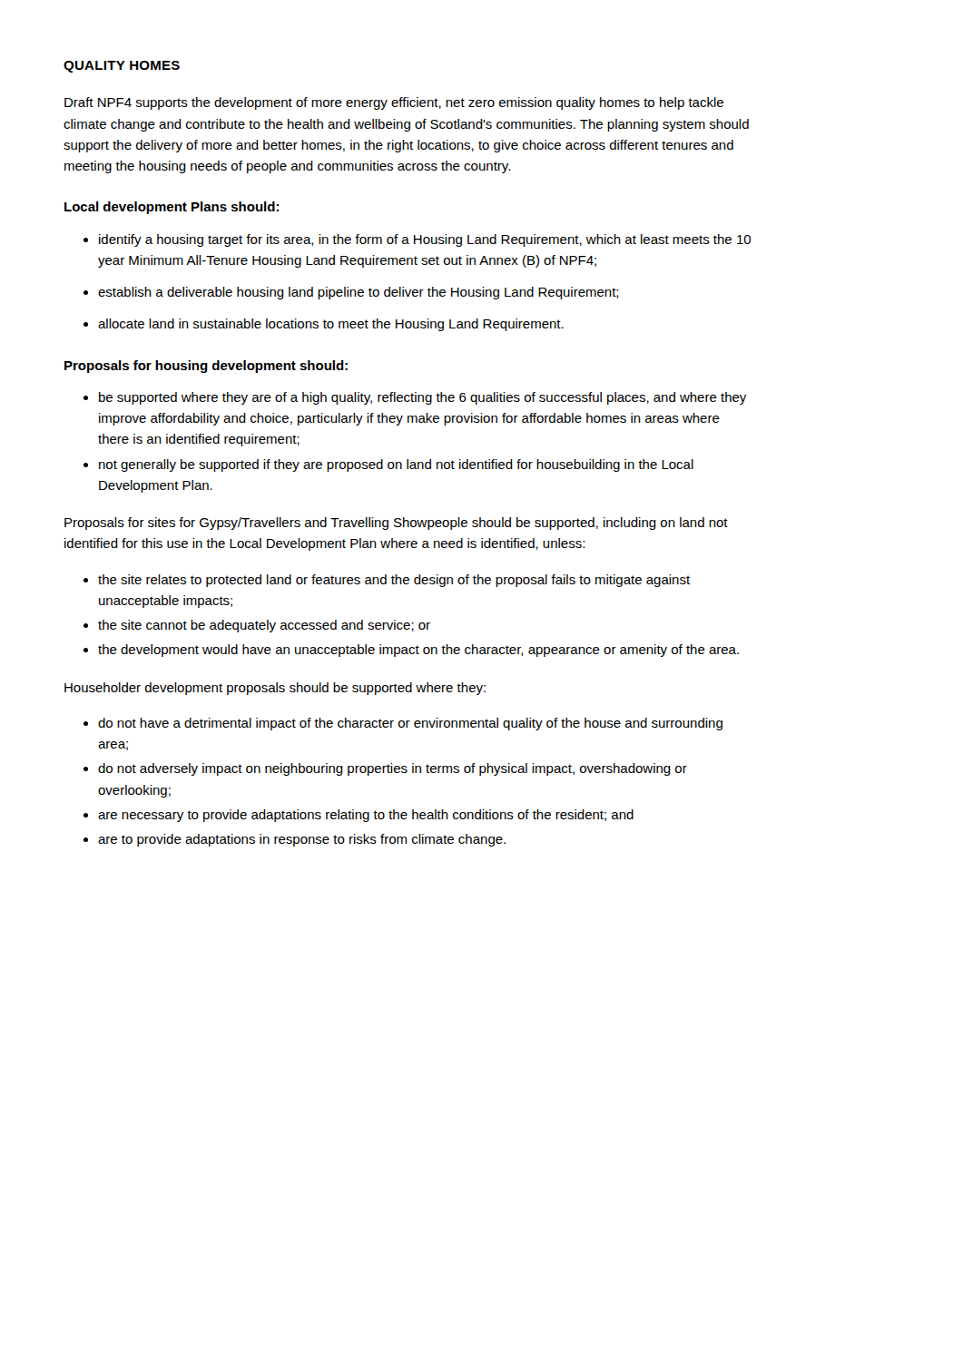QUALITY HOMES
Draft NPF4 supports the development of more energy efficient, net zero emission quality homes to help tackle climate change and contribute to the health and wellbeing of Scotland's communities. The planning system should support the delivery of more and better homes, in the right locations, to give choice across different tenures and meeting the housing needs of people and communities across the country.
Local development Plans should:
identify a housing target for its area, in the form of a Housing Land Requirement, which at least meets the 10 year Minimum All-Tenure Housing Land Requirement set out in Annex (B) of NPF4;
establish a deliverable housing land pipeline to deliver the Housing Land Requirement;
allocate land in sustainable locations to meet the Housing Land Requirement.
Proposals for housing development should:
be supported where they are of a high quality, reflecting the 6 qualities of successful places, and where they improve affordability and choice, particularly if they make provision for affordable homes in areas where there is an identified requirement;
not generally be supported if they are proposed on land not identified for housebuilding in the Local Development Plan.
Proposals for sites for Gypsy/Travellers and Travelling Showpeople should be supported, including on land not identified for this use in the Local Development Plan where a need is identified, unless:
the site relates to protected land or features and the design of the proposal fails to mitigate against unacceptable impacts;
the site cannot be adequately accessed and service; or
the development would have an unacceptable impact on the character, appearance or amenity of the area.
Householder development proposals should be supported where they:
do not have a detrimental impact of the character or environmental quality of the house and surrounding area;
do not adversely impact on neighbouring properties in terms of physical impact, overshadowing or overlooking;
are necessary to provide adaptations relating to the health conditions of the resident; and
are to provide adaptations in response to risks from climate change.